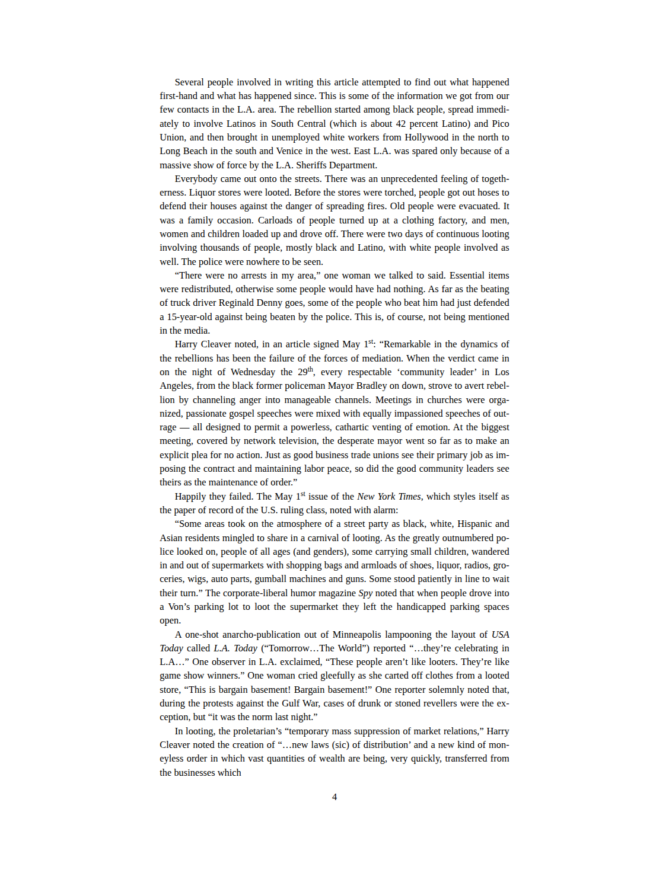Several people involved in writing this article attempted to find out what happened first-hand and what has happened since. This is some of the information we got from our few contacts in the L.A. area. The rebellion started among black people, spread immediately to involve Latinos in South Central (which is about 42 percent Latino) and Pico Union, and then brought in unemployed white workers from Hollywood in the north to Long Beach in the south and Venice in the west. East L.A. was spared only because of a massive show of force by the L.A. Sheriffs Department.
Everybody came out onto the streets. There was an unprecedented feeling of togetherness. Liquor stores were looted. Before the stores were torched, people got out hoses to defend their houses against the danger of spreading fires. Old people were evacuated. It was a family occasion. Carloads of people turned up at a clothing factory, and men, women and children loaded up and drove off. There were two days of continuous looting involving thousands of people, mostly black and Latino, with white people involved as well. The police were nowhere to be seen.
“There were no arrests in my area,” one woman we talked to said. Essential items were redistributed, otherwise some people would have had nothing. As far as the beating of truck driver Reginald Denny goes, some of the people who beat him had just defended a 15-year-old against being beaten by the police. This is, of course, not being mentioned in the media.
Harry Cleaver noted, in an article signed May 1st: “Remarkable in the dynamics of the rebellions has been the failure of the forces of mediation. When the verdict came in on the night of Wednesday the 29th, every respectable ‘community leader’ in Los Angeles, from the black former policeman Mayor Bradley on down, strove to avert rebellion by channeling anger into manageable channels. Meetings in churches were organized, passionate gospel speeches were mixed with equally impassioned speeches of outrage — all designed to permit a powerless, cathartic venting of emotion. At the biggest meeting, covered by network television, the desperate mayor went so far as to make an explicit plea for no action. Just as good business trade unions see their primary job as imposing the contract and maintaining labor peace, so did the good community leaders see theirs as the maintenance of order.”
Happily they failed. The May 1st issue of the New York Times, which styles itself as the paper of record of the U.S. ruling class, noted with alarm:
“Some areas took on the atmosphere of a street party as black, white, Hispanic and Asian residents mingled to share in a carnival of looting. As the greatly outnumbered police looked on, people of all ages (and genders), some carrying small children, wandered in and out of supermarkets with shopping bags and armloads of shoes, liquor, radios, groceries, wigs, auto parts, gumball machines and guns. Some stood patiently in line to wait their turn.” The corporate-liberal humor magazine Spy noted that when people drove into a Von’s parking lot to loot the supermarket they left the handicapped parking spaces open.
A one-shot anarcho-publication out of Minneapolis lampooning the layout of USA Today called L.A. Today (“Tomorrow…The World”) reported “…they’re celebrating in L.A…” One observer in L.A. exclaimed, “These people aren’t like looters. They’re like game show winners.” One woman cried gleefully as she carted off clothes from a looted store, “This is bargain basement! Bargain basement!” One reporter solemnly noted that, during the protests against the Gulf War, cases of drunk or stoned revellers were the exception, but “it was the norm last night.”
In looting, the proletarian’s “temporary mass suppression of market relations,” Harry Cleaver noted the creation of “…new laws (sic) of distribution’ and a new kind of moneyless order in which vast quantities of wealth are being, very quickly, transferred from the businesses which
4